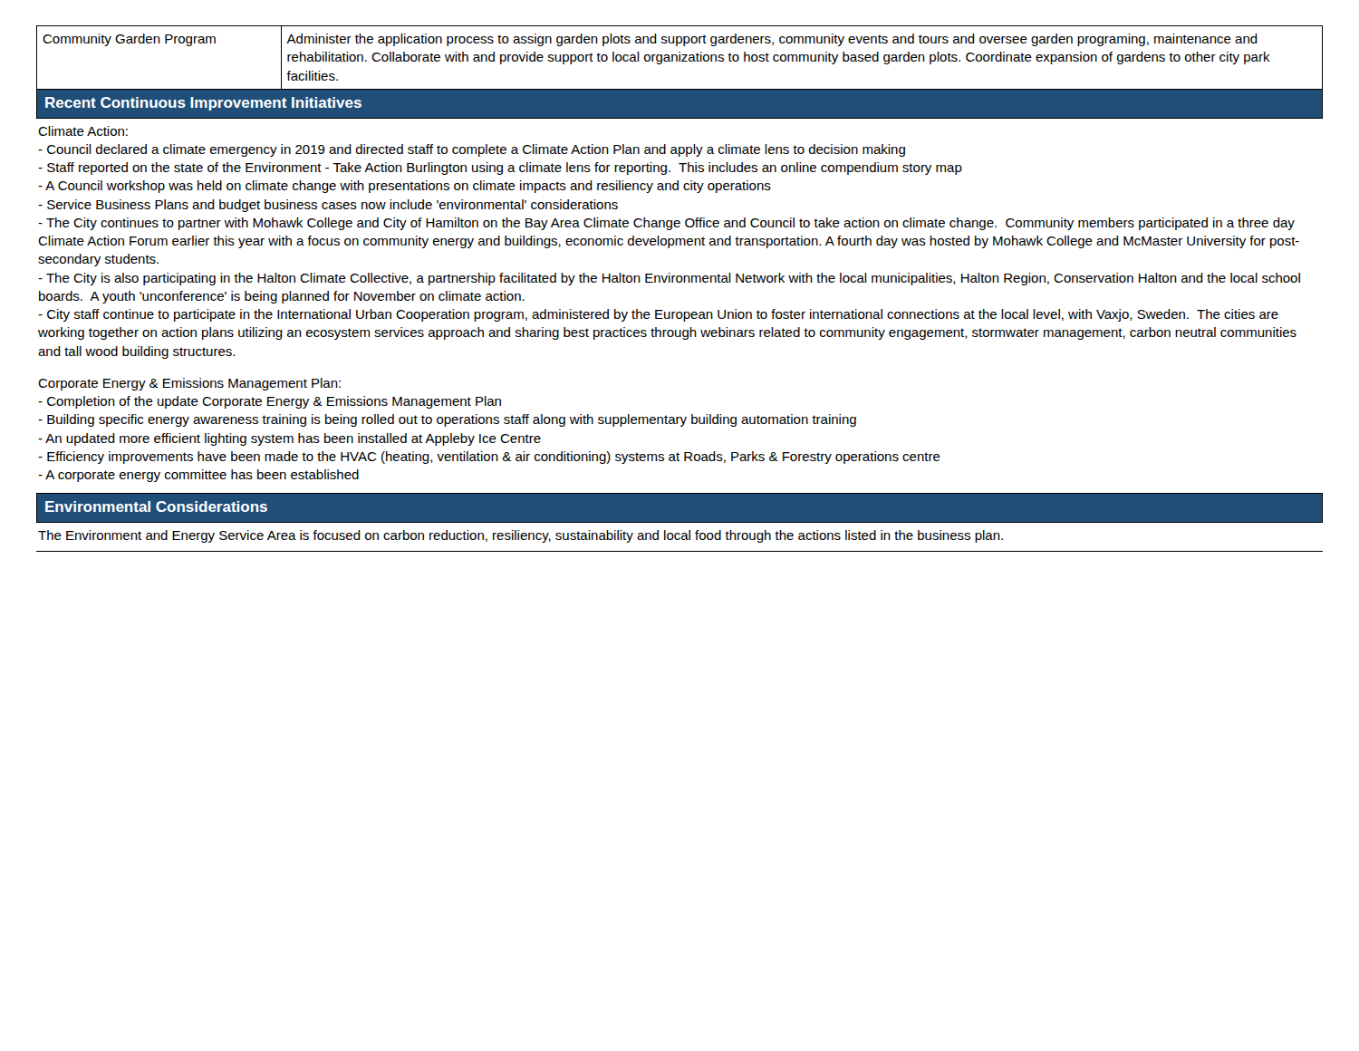| Community Garden Program | Administer the application process to assign garden plots and support gardeners, community events and tours and oversee garden programing, maintenance and rehabilitation. Collaborate with and provide support to local organizations to host community based garden plots. Coordinate expansion of gardens to other city park facilities. |
Recent Continuous Improvement Initiatives
Climate Action:
- Council declared a climate emergency in 2019 and directed staff to complete a Climate Action Plan and apply a climate lens to decision making
- Staff reported on the state of the Environment - Take Action Burlington using a climate lens for reporting. This includes an online compendium story map
- A Council workshop was held on climate change with presentations on climate impacts and resiliency and city operations
- Service Business Plans and budget business cases now include 'environmental' considerations
- The City continues to partner with Mohawk College and City of Hamilton on the Bay Area Climate Change Office and Council to take action on climate change. Community members participated in a three day Climate Action Forum earlier this year with a focus on community energy and buildings, economic development and transportation. A fourth day was hosted by Mohawk College and McMaster University for post-secondary students.
- The City is also participating in the Halton Climate Collective, a partnership facilitated by the Halton Environmental Network with the local municipalities, Halton Region, Conservation Halton and the local school boards. A youth 'unconference' is being planned for November on climate action.
- City staff continue to participate in the International Urban Cooperation program, administered by the European Union to foster international connections at the local level, with Vaxjo, Sweden. The cities are working together on action plans utilizing an ecosystem services approach and sharing best practices through webinars related to community engagement, stormwater management, carbon neutral communities and tall wood building structures.
Corporate Energy & Emissions Management Plan:
- Completion of the update Corporate Energy & Emissions Management Plan
- Building specific energy awareness training is being rolled out to operations staff along with supplementary building automation training
- An updated more efficient lighting system has been installed at Appleby Ice Centre
- Efficiency improvements have been made to the HVAC (heating, ventilation & air conditioning) systems at Roads, Parks & Forestry operations centre
- A corporate energy committee has been established
Environmental Considerations
The Environment and Energy Service Area is focused on carbon reduction, resiliency, sustainability and local food through the actions listed in the business plan.